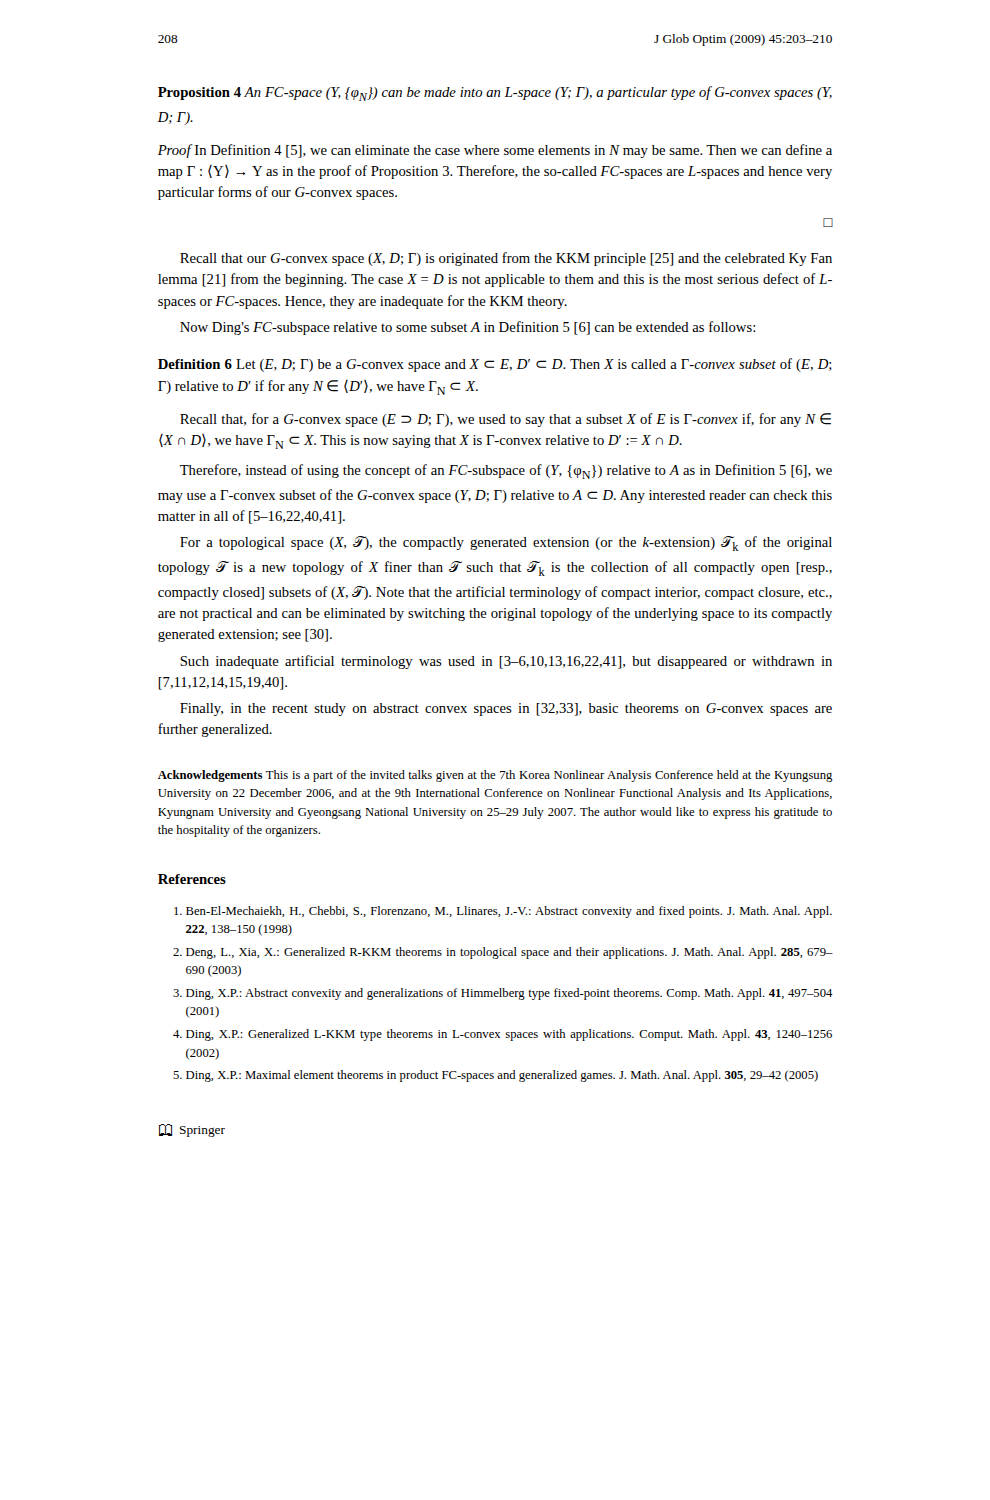208 J Glob Optim (2009) 45:203–210
Proposition 4 An FC-space (Y, {φN}) can be made into an L-space (Y; Γ), a particular type of G-convex spaces (Y, D; Γ).
Proof In Definition 4 [5], we can eliminate the case where some elements in N may be same. Then we can define a map Γ : ⟨Y⟩ → Y as in the proof of Proposition 3. Therefore, the so-called FC-spaces are L-spaces and hence very particular forms of our G-convex spaces.
□
Recall that our G-convex space (X, D; Γ) is originated from the KKM principle [25] and the celebrated Ky Fan lemma [21] from the beginning. The case X = D is not applicable to them and this is the most serious defect of L-spaces or FC-spaces. Hence, they are inadequate for the KKM theory.
Now Ding's FC-subspace relative to some subset A in Definition 5 [6] can be extended as follows:
Definition 6 Let (E, D; Γ) be a G-convex space and X ⊂ E, D′ ⊂ D. Then X is called a Γ-convex subset of (E, D; Γ) relative to D′ if for any N ∈ ⟨D′⟩, we have ΓN ⊂ X.
Recall that, for a G-convex space (E ⊃ D; Γ), we used to say that a subset X of E is Γ-convex if, for any N ∈ ⟨X ∩ D⟩, we have ΓN ⊂ X. This is now saying that X is Γ-convex relative to D′ := X ∩ D.
Therefore, instead of using the concept of an FC-subspace of (Y, {φN}) relative to A as in Definition 5 [6], we may use a Γ-convex subset of the G-convex space (Y, D; Γ) relative to A ⊂ D. Any interested reader can check this matter in all of [5–16,22,40,41].
For a topological space (X, 𝒯), the compactly generated extension (or the k-extension) 𝒯k of the original topology 𝒯 is a new topology of X finer than 𝒯 such that 𝒯k is the collection of all compactly open [resp., compactly closed] subsets of (X, 𝒯). Note that the artificial terminology of compact interior, compact closure, etc., are not practical and can be eliminated by switching the original topology of the underlying space to its compactly generated extension; see [30].
Such inadequate artificial terminology was used in [3–6,10,13,16,22,41], but disappeared or withdrawn in [7,11,12,14,15,19,40].
Finally, in the recent study on abstract convex spaces in [32,33], basic theorems on G-convex spaces are further generalized.
Acknowledgements This is a part of the invited talks given at the 7th Korea Nonlinear Analysis Conference held at the Kyungsung University on 22 December 2006, and at the 9th International Conference on Nonlinear Functional Analysis and Its Applications, Kyungnam University and Gyeongsang National University on 25–29 July 2007. The author would like to express his gratitude to the hospitality of the organizers.
References
Ben-El-Mechaiekh, H., Chebbi, S., Florenzano, M., Llinares, J.-V.: Abstract convexity and fixed points. J. Math. Anal. Appl. 222, 138–150 (1998)
Deng, L., Xia, X.: Generalized R-KKM theorems in topological space and their applications. J. Math. Anal. Appl. 285, 679–690 (2003)
Ding, X.P.: Abstract convexity and generalizations of Himmelberg type fixed-point theorems. Comp. Math. Appl. 41, 497–504 (2001)
Ding, X.P.: Generalized L-KKM type theorems in L-convex spaces with applications. Comput. Math. Appl. 43, 1240–1256 (2002)
Ding, X.P.: Maximal element theorems in product FC-spaces and generalized games. J. Math. Anal. Appl. 305, 29–42 (2005)
🕮 Springer